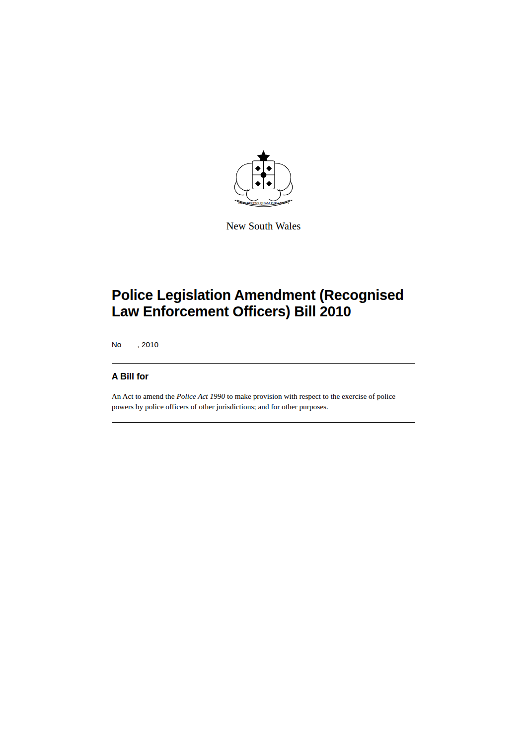New South Wales
Police Legislation Amendment (Recognised Law Enforcement Officers) Bill 2010
No , 2010
A Bill for
An Act to amend the Police Act 1990 to make provision with respect to the exercise of police powers by police officers of other jurisdictions; and for other purposes.